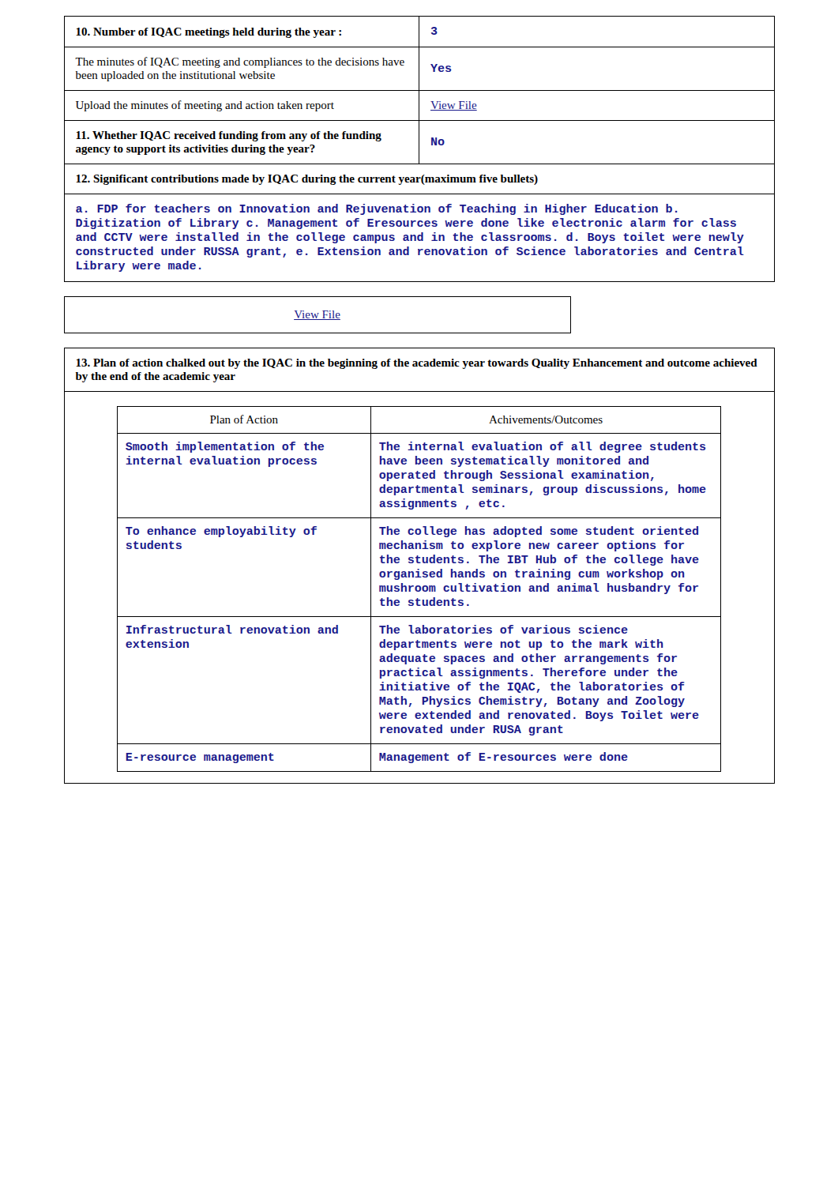| 10. Number of IQAC meetings held during the year : | 3 |
| The minutes of IQAC meeting and compliances to the decisions have been uploaded on the institutional website | Yes |
| Upload the minutes of meeting and action taken report | View File |
| 11. Whether IQAC received funding from any of the funding agency to support its activities during the year? | No |
| 12. Significant contributions made by IQAC during the current year(maximum five bullets) |
| a. FDP for teachers on Innovation and Rejuvenation of Teaching in Higher Education b. Digitization of Library c. Management of Eresources were done like electronic alarm for class and CCTV were installed in the college campus and in the classrooms. d. Boys toilet were newly constructed under RUSSA grant, e. Extension and renovation of Science laboratories and Central Library were made. |
View File
| 13. Plan of action chalked out by the IQAC in the beginning of the academic year towards Quality Enhancement and outcome achieved by the end of the academic year |
| / Plan of Action / Achivements/Outcomes / / --- / --- / / Smooth implementation of the internal evaluation process / The internal evaluation of all degree students have been systematically monitored and operated through Sessional examination, departmental seminars, group discussions, home assignments , etc. / / To enhance employability of students / The college has adopted some student oriented mechanism to explore new career options for the students. The IBT Hub of the college have organised hands on training cum workshop on mushroom cultivation and animal husbandry for the students. / / Infrastructural renovation and extension / The laboratories of various science departments were not up to the mark with adequate spaces and other arrangements for practical assignments. Therefore under the initiative of the IQAC, the laboratories of Math, Physics Chemistry, Botany and Zoology were extended and renovated. Boys Toilet were renovated under RUSA grant / / E-resource management / Management of E-resources were done / |